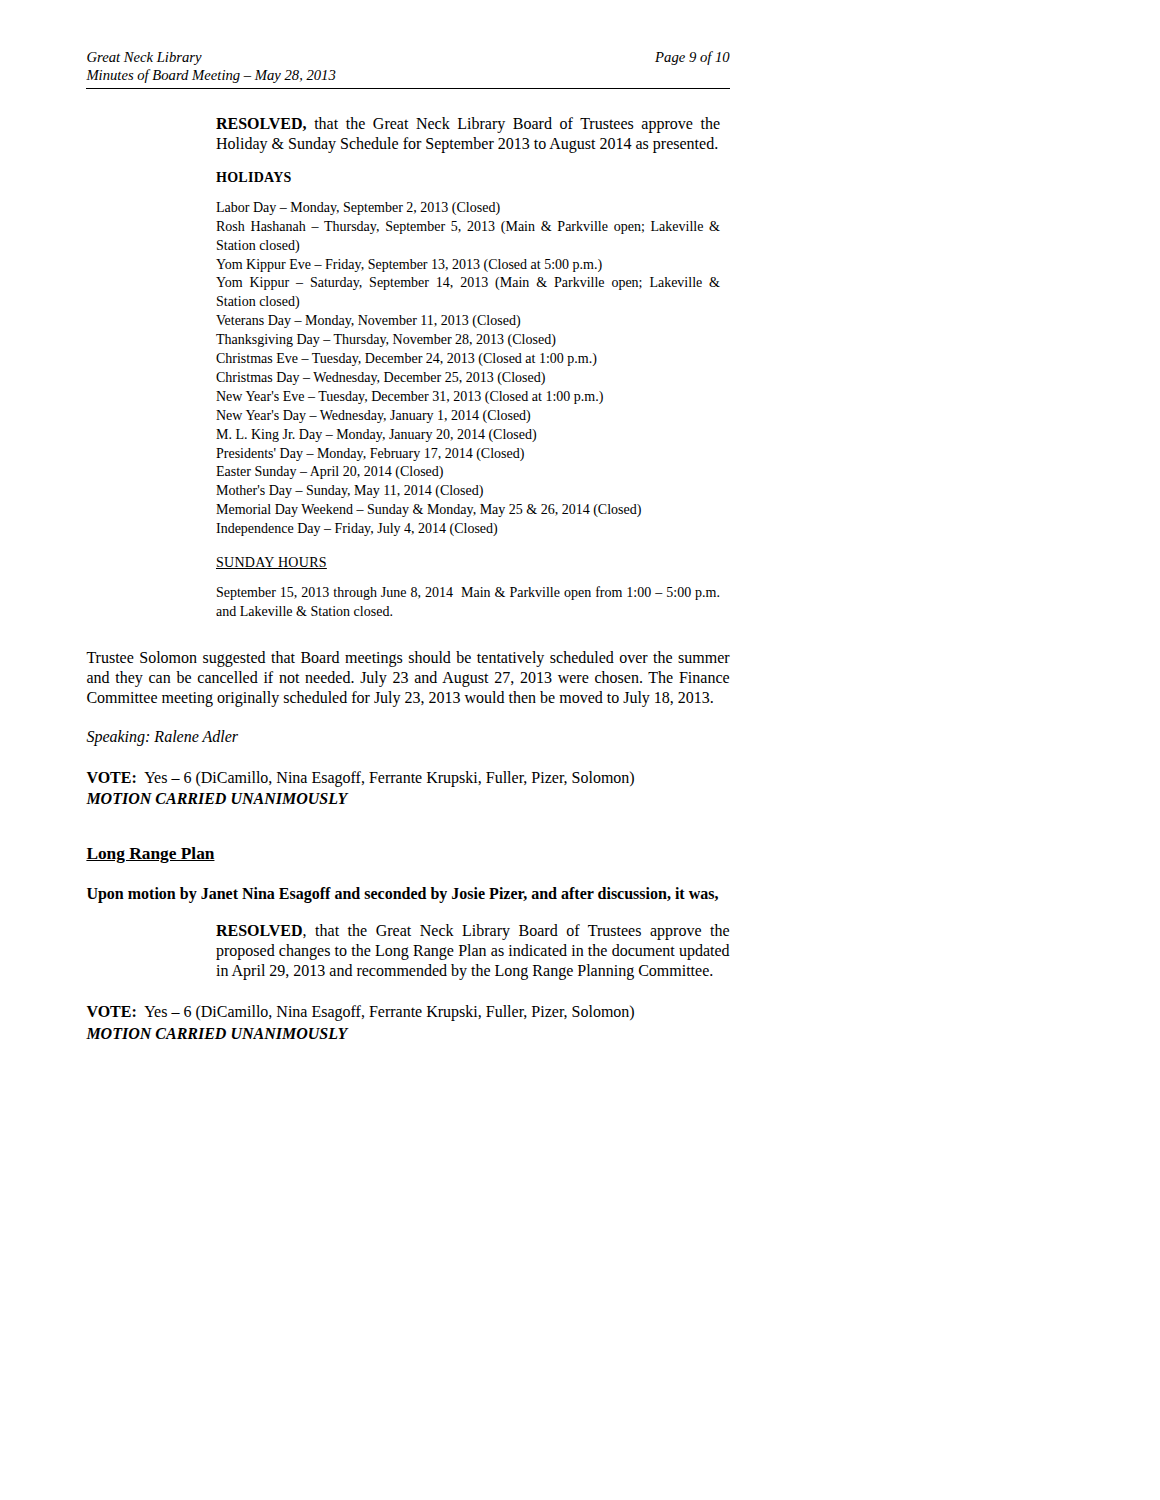Great Neck Library
Minutes of Board Meeting – May 28, 2013
Page 9 of 10
RESOLVED, that the Great Neck Library Board of Trustees approve the Holiday & Sunday Schedule for September 2013 to August 2014 as presented.
HOLIDAYS
Labor Day – Monday, September 2, 2013 (Closed)
Rosh Hashanah – Thursday, September 5, 2013 (Main & Parkville open; Lakeville & Station closed)
Yom Kippur Eve – Friday, September 13, 2013 (Closed at 5:00 p.m.)
Yom Kippur – Saturday, September 14, 2013 (Main & Parkville open; Lakeville & Station closed)
Veterans Day – Monday, November 11, 2013 (Closed)
Thanksgiving Day – Thursday, November 28, 2013 (Closed)
Christmas Eve – Tuesday, December 24, 2013 (Closed at 1:00 p.m.)
Christmas Day – Wednesday, December 25, 2013 (Closed)
New Year's Eve – Tuesday, December 31, 2013 (Closed at 1:00 p.m.)
New Year's Day – Wednesday, January 1, 2014 (Closed)
M. L. King Jr. Day – Monday, January 20, 2014 (Closed)
Presidents' Day – Monday, February 17, 2014 (Closed)
Easter Sunday – April 20, 2014 (Closed)
Mother's Day – Sunday, May 11, 2014 (Closed)
Memorial Day Weekend – Sunday & Monday, May 25 & 26, 2014 (Closed)
Independence Day – Friday, July 4, 2014 (Closed)
SUNDAY HOURS
September 15, 2013 through June 8, 2014 Main & Parkville open from 1:00 – 5:00 p.m. and Lakeville & Station closed.
Trustee Solomon suggested that Board meetings should be tentatively scheduled over the summer and they can be cancelled if not needed. July 23 and August 27, 2013 were chosen. The Finance Committee meeting originally scheduled for July 23, 2013 would then be moved to July 18, 2013.
Speaking: Ralene Adler
VOTE: Yes – 6 (DiCamillo, Nina Esagoff, Ferrante Krupski, Fuller, Pizer, Solomon)
MOTION CARRIED UNANIMOUSLY
Long Range Plan
Upon motion by Janet Nina Esagoff and seconded by Josie Pizer, and after discussion, it was,
RESOLVED, that the Great Neck Library Board of Trustees approve the proposed changes to the Long Range Plan as indicated in the document updated in April 29, 2013 and recommended by the Long Range Planning Committee.
VOTE: Yes – 6 (DiCamillo, Nina Esagoff, Ferrante Krupski, Fuller, Pizer, Solomon)
MOTION CARRIED UNANIMOUSLY